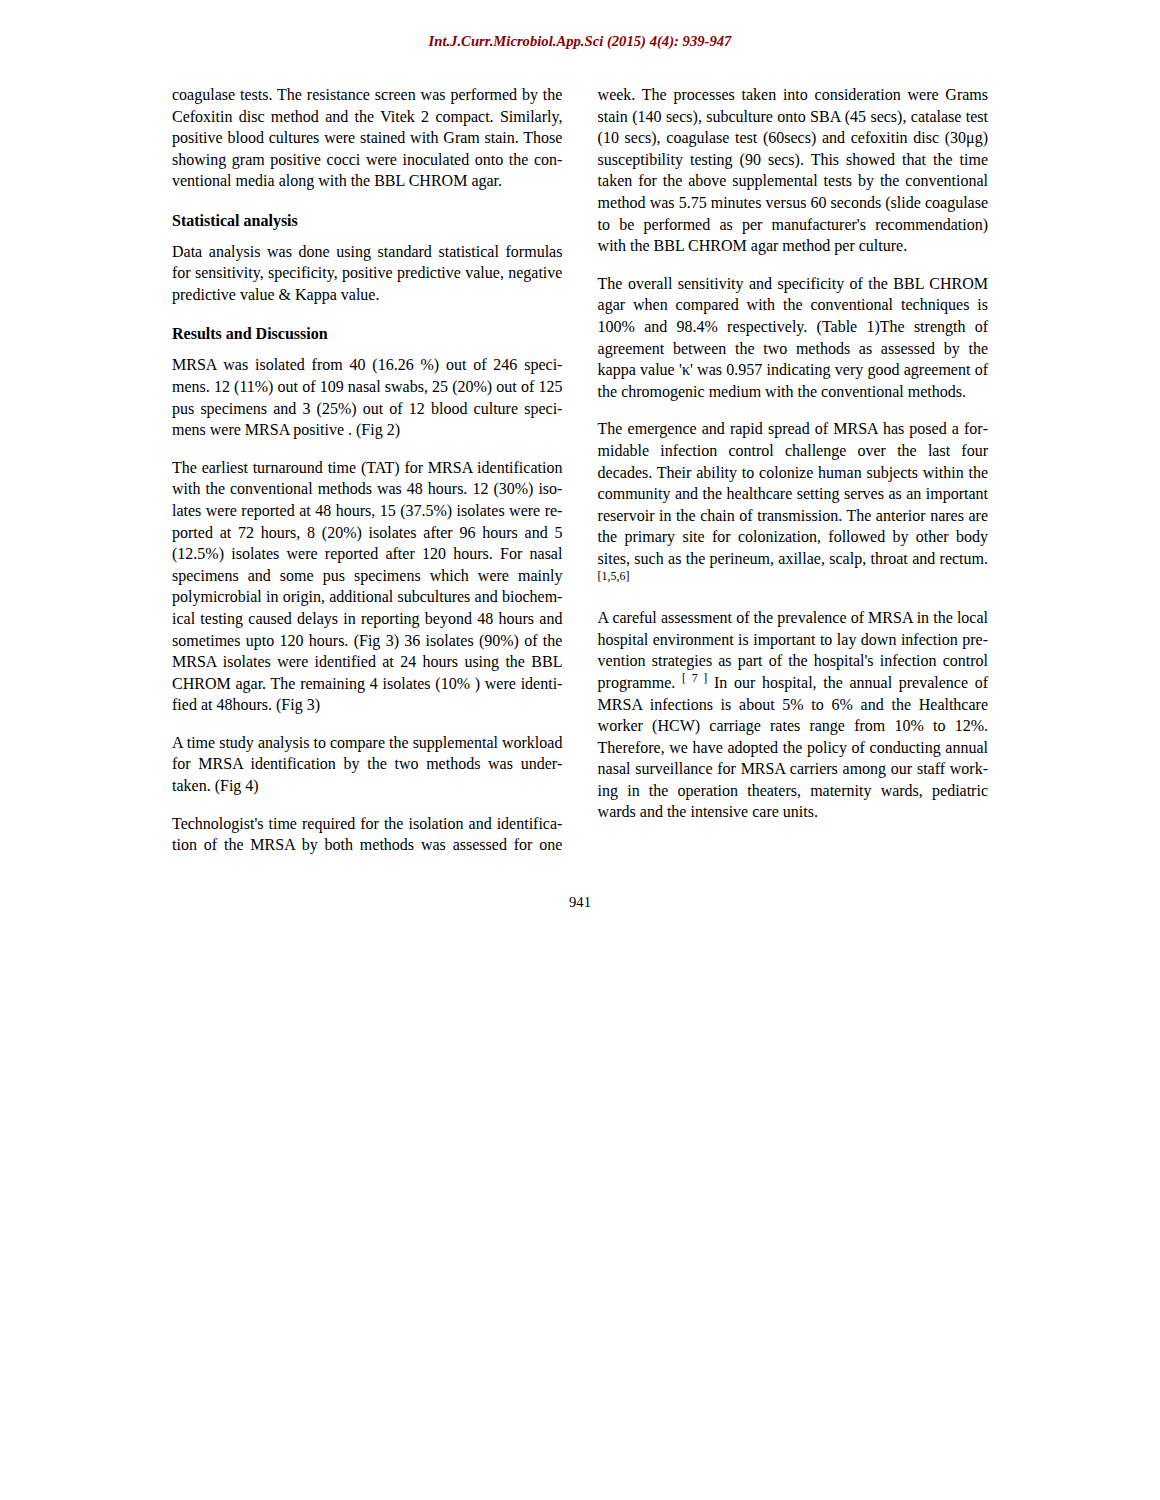Int.J.Curr.Microbiol.App.Sci (2015) 4(4): 939-947
coagulase tests. The resistance screen was performed by the Cefoxitin disc method and the Vitek 2 compact. Similarly, positive blood cultures were stained with Gram stain. Those showing gram positive cocci were inoculated onto the conventional media along with the BBL CHROM agar.
Statistical analysis
Data analysis was done using standard statistical formulas for sensitivity, specificity, positive predictive value, negative predictive value & Kappa value.
Results and Discussion
MRSA was isolated from 40 (16.26 %) out of 246 specimens. 12 (11%) out of 109 nasal swabs, 25 (20%) out of 125 pus specimens and 3 (25%) out of 12 blood culture specimens were MRSA positive . (Fig 2)
The earliest turnaround time (TAT) for MRSA identification with the conventional methods was 48 hours. 12 (30%) isolates were reported at 48 hours, 15 (37.5%) isolates were reported at 72 hours, 8 (20%) isolates after 96 hours and 5 (12.5%) isolates were reported after 120 hours. For nasal specimens and some pus specimens which were mainly polymicrobial in origin, additional subcultures and biochemical testing caused delays in reporting beyond 48 hours and sometimes upto 120 hours. (Fig 3) 36 isolates (90%) of the MRSA isolates were identified at 24 hours using the BBL CHROM agar. The remaining 4 isolates (10% ) were identified at 48hours. (Fig 3)
A time study analysis to compare the supplemental workload for MRSA identification by the two methods was undertaken. (Fig 4)
Technologist's time required for the isolation and identification of the MRSA by both methods was assessed for one week. The processes taken into consideration were Grams stain (140 secs), subculture onto SBA (45 secs), catalase test (10 secs), coagulase test (60secs) and cefoxitin disc (30μg) susceptibility testing (90 secs). This showed that the time taken for the above supplemental tests by the conventional method was 5.75 minutes versus 60 seconds (slide coagulase to be performed as per manufacturer's recommendation) with the BBL CHROM agar method per culture.
The overall sensitivity and specificity of the BBL CHROM agar when compared with the conventional techniques is 100% and 98.4% respectively. (Table 1)The strength of agreement between the two methods as assessed by the kappa value 'κ' was 0.957 indicating very good agreement of the chromogenic medium with the conventional methods.
The emergence and rapid spread of MRSA has posed a formidable infection control challenge over the last four decades. Their ability to colonize human subjects within the community and the healthcare setting serves as an important reservoir in the chain of transmission. The anterior nares are the primary site for colonization, followed by other body sites, such as the perineum, axillae, scalp, throat and rectum. [1,5,6]
A careful assessment of the prevalence of MRSA in the local hospital environment is important to lay down infection prevention strategies as part of the hospital's infection control programme. [ 7 ] In our hospital, the annual prevalence of MRSA infections is about 5% to 6% and the Healthcare worker (HCW) carriage rates range from 10% to 12%. Therefore, we have adopted the policy of conducting annual nasal surveillance for MRSA carriers among our staff working in the operation theaters, maternity wards, pediatric wards and the intensive care units.
941